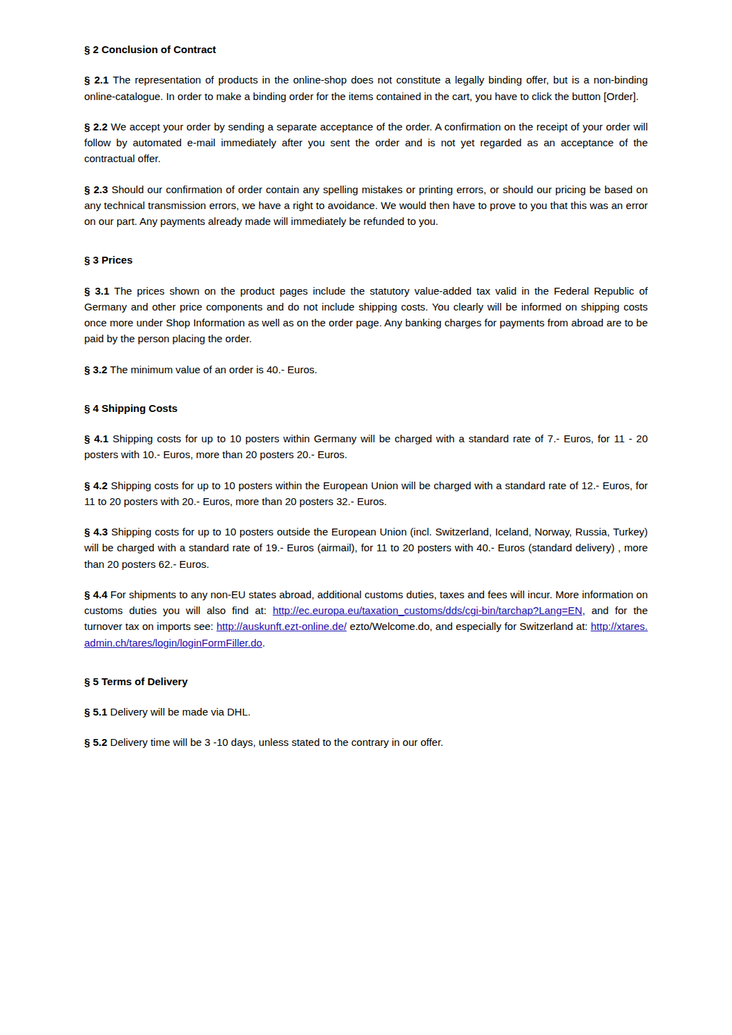§ 2 Conclusion of Contract
§ 2.1 The representation of products in the online-shop does not constitute a legally binding offer, but is a non-binding online-catalogue. In order to make a binding order for the items contained in the cart, you have to click the button [Order].
§ 2.2 We accept your order by sending a separate acceptance of the order. A confirmation on the receipt of your order will follow by automated e-mail immediately after you sent the order and is not yet regarded as an acceptance of the contractual offer.
§ 2.3 Should our confirmation of order contain any spelling mistakes or printing errors, or should our pricing be based on any technical transmission errors, we have a right to avoidance. We would then have to prove to you that this was an error on our part. Any payments already made will immediately be refunded to you.
§ 3 Prices
§ 3.1 The prices shown on the product pages include the statutory value-added tax valid in the Federal Republic of Germany and other price components and do not include shipping costs. You clearly will be informed on shipping costs once more under Shop Information as well as on the order page. Any banking charges for payments from abroad are to be paid by the person placing the order.
§ 3.2 The minimum value of an order is 40.- Euros.
§ 4 Shipping Costs
§ 4.1 Shipping costs for up to 10 posters within Germany will be charged with a standard rate of 7.- Euros, for 11 - 20 posters with 10.- Euros, more than 20 posters 20.- Euros.
§ 4.2 Shipping costs for up to 10 posters within the European Union will be charged with a standard rate of 12.- Euros, for 11 to 20 posters with 20.- Euros, more than 20 posters 32.- Euros.
§ 4.3 Shipping costs for up to 10 posters outside the European Union (incl. Switzerland, Iceland, Norway, Russia, Turkey) will be charged with a standard rate of 19.- Euros (airmail), for 11 to 20 posters with 40.- Euros (standard delivery) , more than 20 posters 62.- Euros.
§ 4.4 For shipments to any non-EU states abroad, additional customs duties, taxes and fees will incur. More information on customs duties you will also find at: http://ec.europa.eu/taxation_customs/dds/cgi-bin/tarchap?Lang=EN, and for the turnover tax on imports see: http://auskunft.ezt-online.de/ ezto/Welcome.do, and especially for Switzerland at: http://xtares.admin.ch/tares/login/loginFormFiller.do.
§ 5 Terms of Delivery
§ 5.1 Delivery will be made via DHL.
§ 5.2 Delivery time will be 3 -10 days, unless stated to the contrary in our offer.